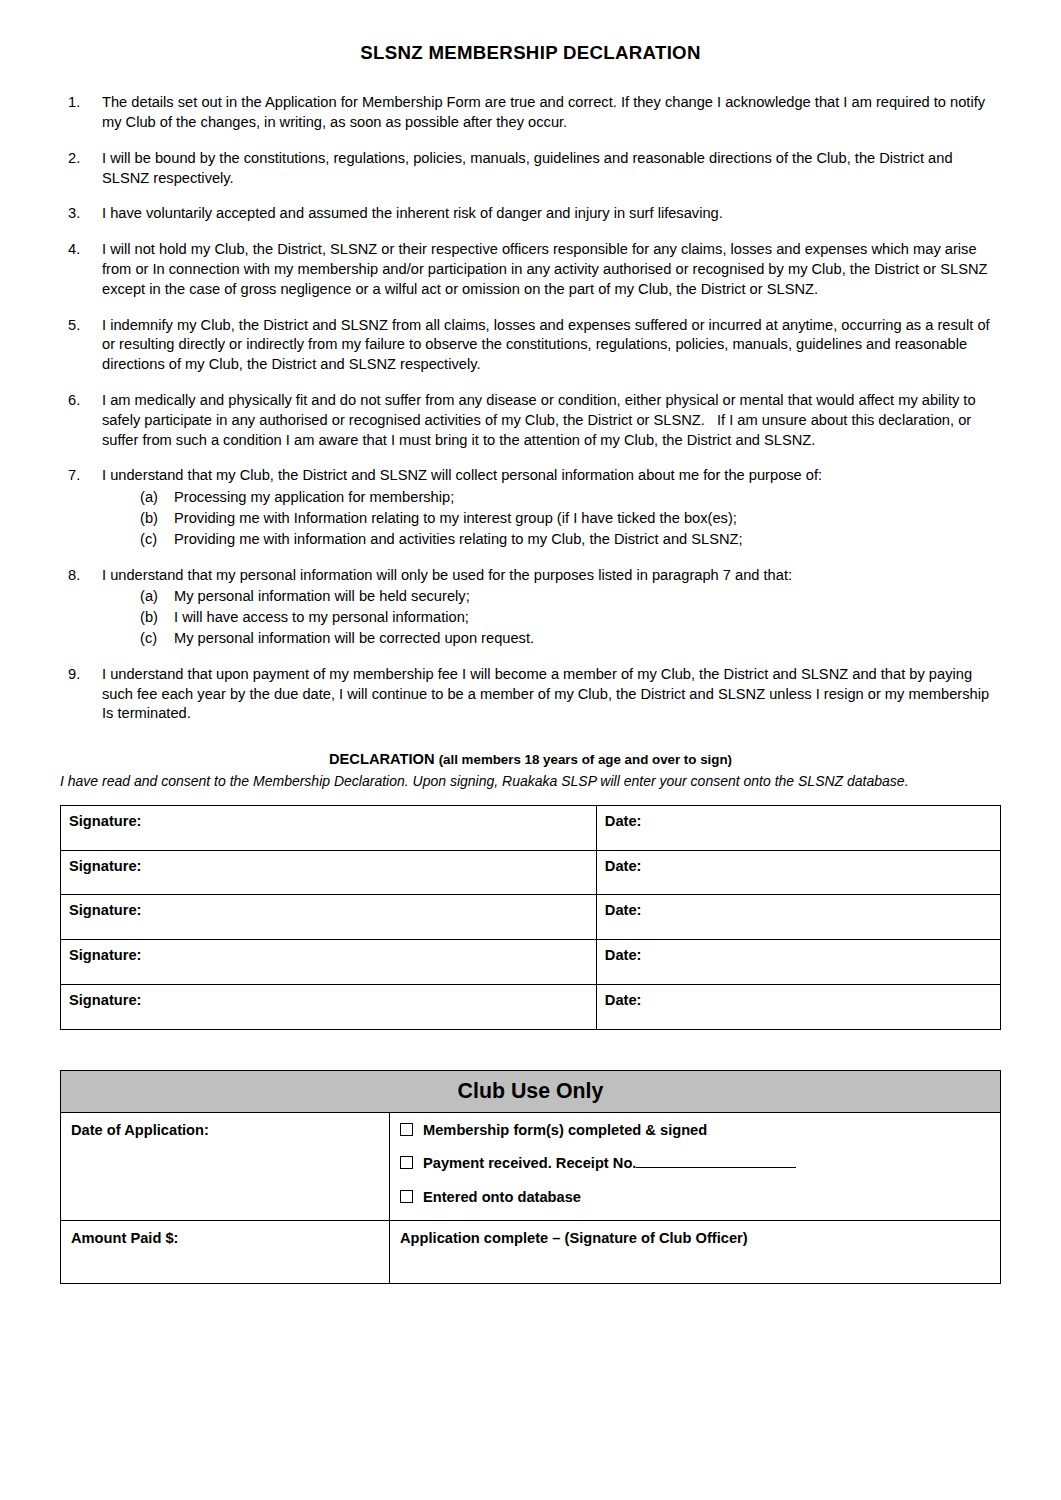SLSNZ MEMBERSHIP DECLARATION
The details set out in the Application for Membership Form are true and correct. If they change I acknowledge that I am required to notify my Club of the changes, in writing, as soon as possible after they occur.
I will be bound by the constitutions, regulations, policies, manuals, guidelines and reasonable directions of the Club, the District and SLSNZ respectively.
I have voluntarily accepted and assumed the inherent risk of danger and injury in surf lifesaving.
I will not hold my Club, the District, SLSNZ or their respective officers responsible for any claims, losses and expenses which may arise from or In connection with my membership and/or participation in any activity authorised or recognised by my Club, the District or SLSNZ except in the case of gross negligence or a wilful act or omission on the part of my Club, the District or SLSNZ.
I indemnify my Club, the District and SLSNZ from all claims, losses and expenses suffered or incurred at anytime, occurring as a result of or resulting directly or indirectly from my failure to observe the constitutions, regulations, policies, manuals, guidelines and reasonable directions of my Club, the District and SLSNZ respectively.
I am medically and physically fit and do not suffer from any disease or condition, either physical or mental that would affect my ability to safely participate in any authorised or recognised activities of my Club, the District or SLSNZ. If I am unsure about this declaration, or suffer from such a condition I am aware that I must bring it to the attention of my Club, the District and SLSNZ.
I understand that my Club, the District and SLSNZ will collect personal information about me for the purpose of:
Processing my application for membership;
Providing me with Information relating to my interest group (if I have ticked the box(es);
Providing me with information and activities relating to my Club, the District and SLSNZ;
I understand that my personal information will only be used for the purposes listed in paragraph 7 and that:
My personal information will be held securely;
I will have access to my personal information;
My personal information will be corrected upon request.
I understand that upon payment of my membership fee I will become a member of my Club, the District and SLSNZ and that by paying such fee each year by the due date, I will continue to be a member of my Club, the District and SLSNZ unless I resign or my membership Is terminated.
DECLARATION (all members 18 years of age and over to sign)
I have read and consent to the Membership Declaration. Upon signing, Ruakaka SLSP will enter your consent onto the SLSNZ database.
| Signature: | Date: |
| Signature: | Date: |
| Signature: | Date: |
| Signature: | Date: |
| Signature: | Date: |
| Club Use Only |
| --- |
| Date of Application: | Membership form(s) completed & signed Payment received. Receipt No. Entered onto database |
| Amount Paid $: | Application complete – (Signature of Club Officer ) |